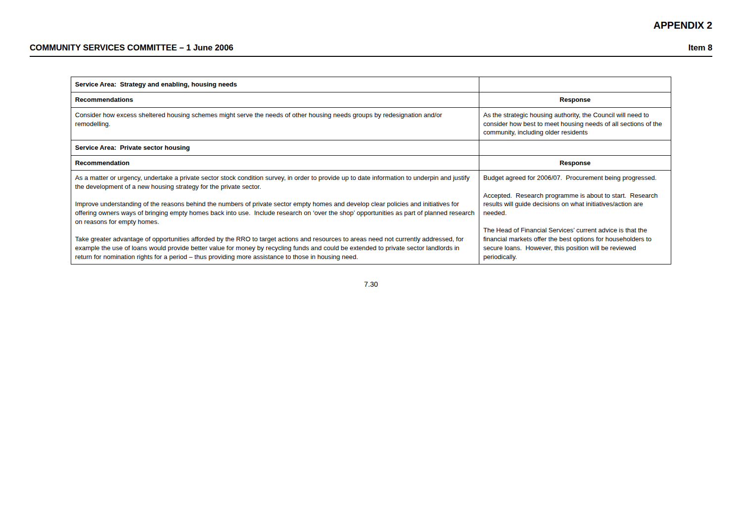APPENDIX 2
COMMUNITY SERVICES COMMITTEE – 1 June 2006 Item 8
| Service Area: Strategy and enabling, housing needs | |
| Recommendations | Response |
| Consider how excess sheltered housing schemes might serve the needs of other housing needs groups by redesignation and/or remodelling. | As the strategic housing authority, the Council will need to consider how best to meet housing needs of all sections of the community, including older residents |
| Service Area: Private sector housing | |
| Recommendation | Response |
| As a matter or urgency, undertake a private sector stock condition survey, in order to provide up to date information to underpin and justify the development of a new housing strategy for the private sector. Improve understanding of the reasons behind the numbers of private sector empty homes and develop clear policies and initiatives for offering owners ways of bringing empty homes back into use. Include research on ‘over the shop’ opportunities as part of planned research on reasons for empty homes. Take greater advantage of opportunities afforded by the RRO to target actions and resources to areas need not currently addressed, for example the use of loans would provide better value for money by recycling funds and could be extended to private sector landlords in return for nomination rights for a period – thus providing more assistance to those in housing need. | Budget agreed for 2006/07. Procurement being progressed. Accepted. Research programme is about to start. Research results will guide decisions on what initiatives/action are needed. The Head of Financial Services’ current advice is that the financial markets offer the best options for householders to secure loans. However, this position will be reviewed periodically. |
7.30